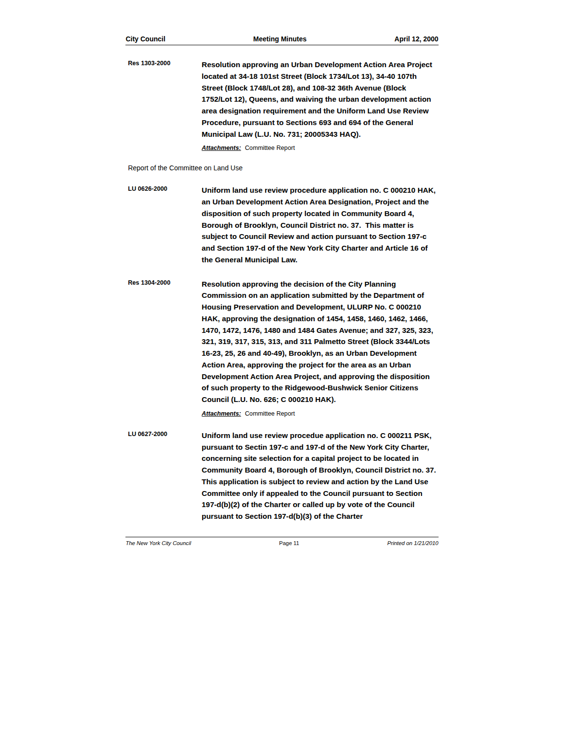City Council
Meeting Minutes
April 12, 2000
Res 1303-2000
Resolution approving an Urban Development Action Area Project located at 34-18 101st Street (Block 1734/Lot 13), 34-40 107th Street (Block 1748/Lot 28), and 108-32 36th Avenue (Block 1752/Lot 12), Queens, and waiving the urban development action area designation requirement and the Uniform Land Use Review Procedure, pursuant to Sections 693 and 694 of the General Municipal Law (L.U. No. 731; 20005343 HAQ).
Attachments: Committee Report
Report of the Committee on Land Use
LU 0626-2000
Uniform land use review procedure application no. C 000210 HAK, an Urban Development Action Area Designation, Project and the disposition of such property located in Community Board 4, Borough of Brooklyn, Council District no. 37. This matter is subject to Council Review and action pursuant to Section 197-c and Section 197-d of the New York City Charter and Article 16 of the General Municipal Law.
Res 1304-2000
Resolution approving the decision of the City Planning Commission on an application submitted by the Department of Housing Preservation and Development, ULURP No. C 000210 HAK, approving the designation of 1454, 1458, 1460, 1462, 1466, 1470, 1472, 1476, 1480 and 1484 Gates Avenue; and 327, 325, 323, 321, 319, 317, 315, 313, and 311 Palmetto Street (Block 3344/Lots 16-23, 25, 26 and 40-49), Brooklyn, as an Urban Development Action Area, approving the project for the area as an Urban Development Action Area Project, and approving the disposition of such property to the Ridgewood-Bushwick Senior Citizens Council (L.U. No. 626; C 000210 HAK).
Attachments: Committee Report
LU 0627-2000
Uniform land use review procedue application no. C 000211 PSK, pursuant to Sectin 197-c and 197-d of the New York City Charter, concerning site selection for a capital project to be located in Community Board 4, Borough of Brooklyn, Council District no. 37. This application is subject to review and action by the Land Use Committee only if appealed to the Council pursuant to Section 197-d(b)(2) of the Charter or called up by vote of the Council pursuant to Section 197-d(b)(3) of the Charter
The New York City Council
Page 11
Printed on 1/21/2010